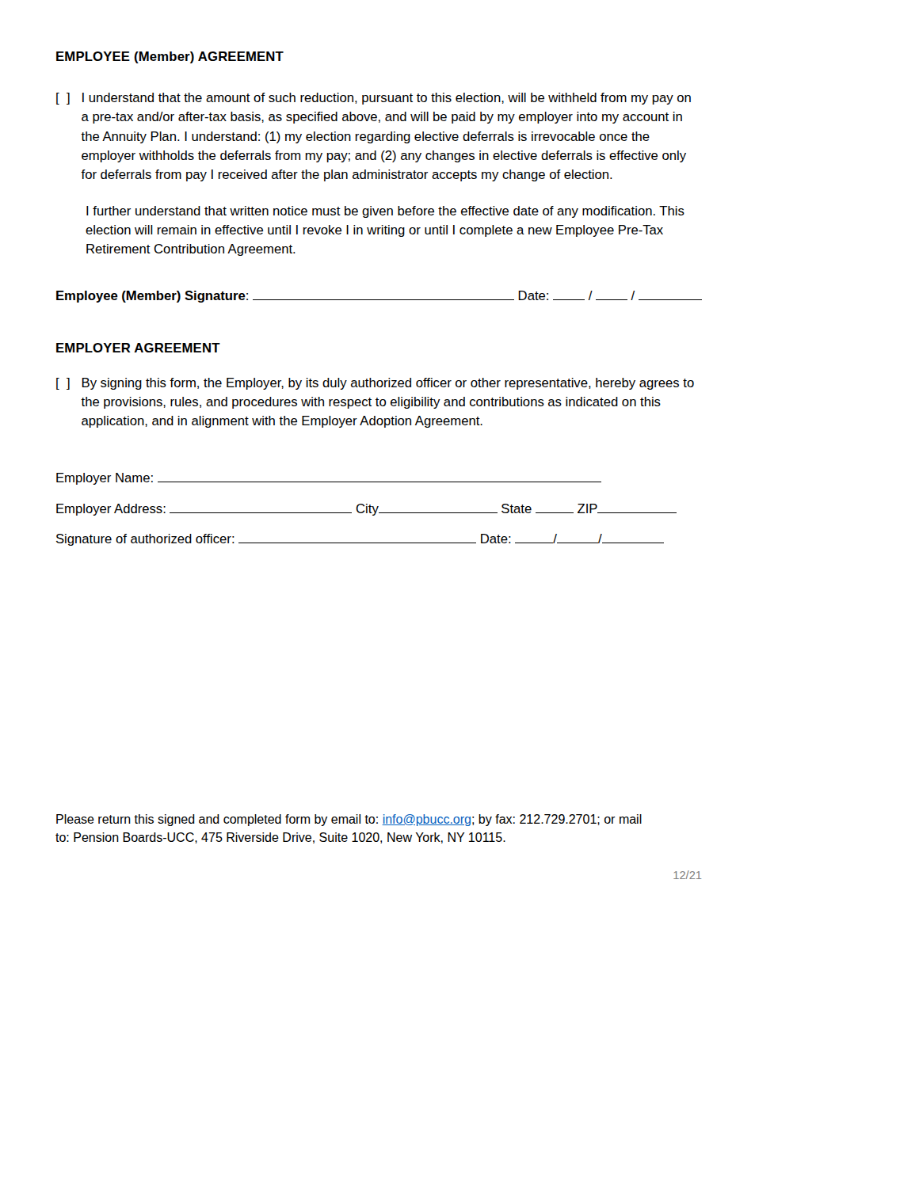EMPLOYEE (Member) AGREEMENT
[ ] I understand that the amount of such reduction, pursuant to this election, will be withheld from my pay on a pre-tax and/or after-tax basis, as specified above, and will be paid by my employer into my account in the Annuity Plan. I understand: (1) my election regarding elective deferrals is irrevocable once the employer withholds the deferrals from my pay; and (2) any changes in elective deferrals is effective only for deferrals from pay I received after the plan administrator accepts my change of election.
I further understand that written notice must be given before the effective date of any modification. This election will remain in effective until I revoke I in writing or until I complete a new Employee Pre-Tax Retirement Contribution Agreement.
Employee (Member) Signature: Date: / /
EMPLOYER AGREEMENT
[ ] By signing this form, the Employer, by its duly authorized officer or other representative, hereby agrees to the provisions, rules, and procedures with respect to eligibility and contributions as indicated on this application, and in alignment with the Employer Adoption Agreement.
Employer Name:
Employer Address: City State ZIP
Signature of authorized officer: Date: / /
Please return this signed and completed form by email to: info@pbucc.org; by fax: 212.729.2701; or mail
to: Pension Boards-UCC, 475 Riverside Drive, Suite 1020, New York, NY 10115.
12/21